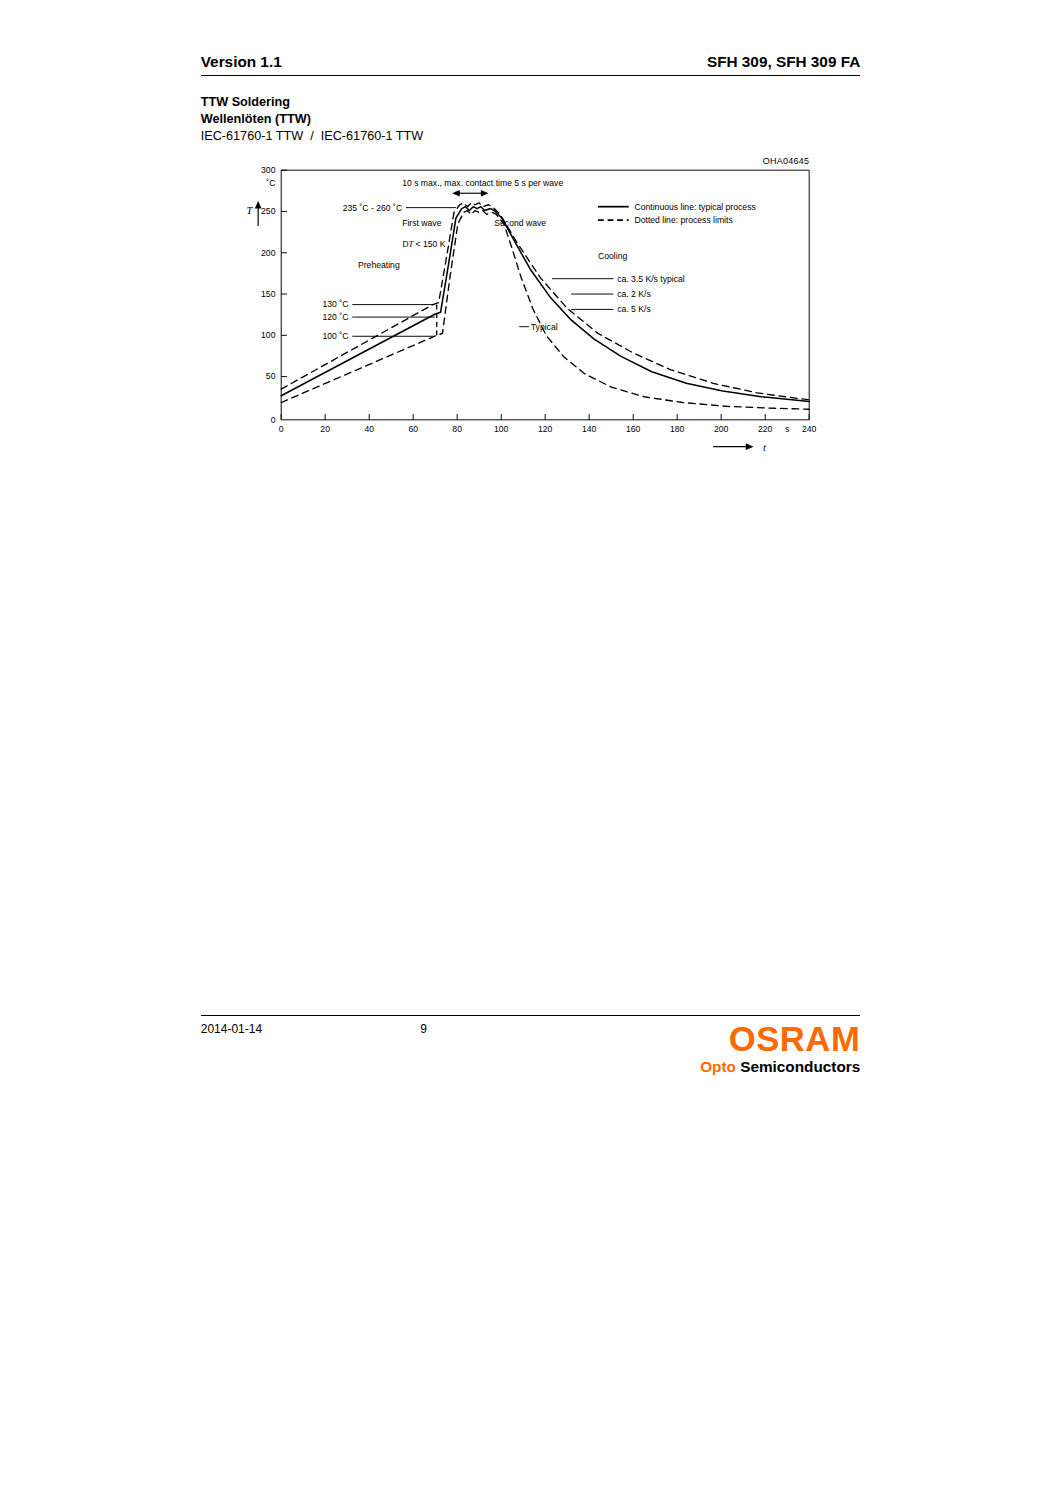Version 1.1
SFH 309, SFH 309 FA
TTW Soldering
Wellenlöten (TTW)
IEC-61760-1 TTW / IEC-61760-1 TTW
TTW wave soldering temperature profile Graph of temperature in degrees Celsius versus time in seconds. Preheating ramps to 100–130 °C by about 70 s, peak 235 °C to 260 °C during first and second wave with 10 s maximum and maximum contact time 5 s per wave, delta T less than 150 K, then cooling at approximately 3.5 K/s typical with limits of about 2 K/s and 5 K/s. 300 ˚C 250 200 150 100 50 0 T 0 20 40 60 80 100 120 140 160 180 200 220 s 240 t 10 s max., max. contact time 5 s per wave 235 ˚C - 260 ˚C First wave Second wave DT < 150 K Preheating 130 ˚C 120 ˚C 100 ˚C Cooling ca. 3.5 K/s typical ca. 2 K/s ca. 5 K/s Typical Continuous line: typical process Dotted line: process limits OHA04645
2014-01-14
9
OSRAM
Opto Semiconductors